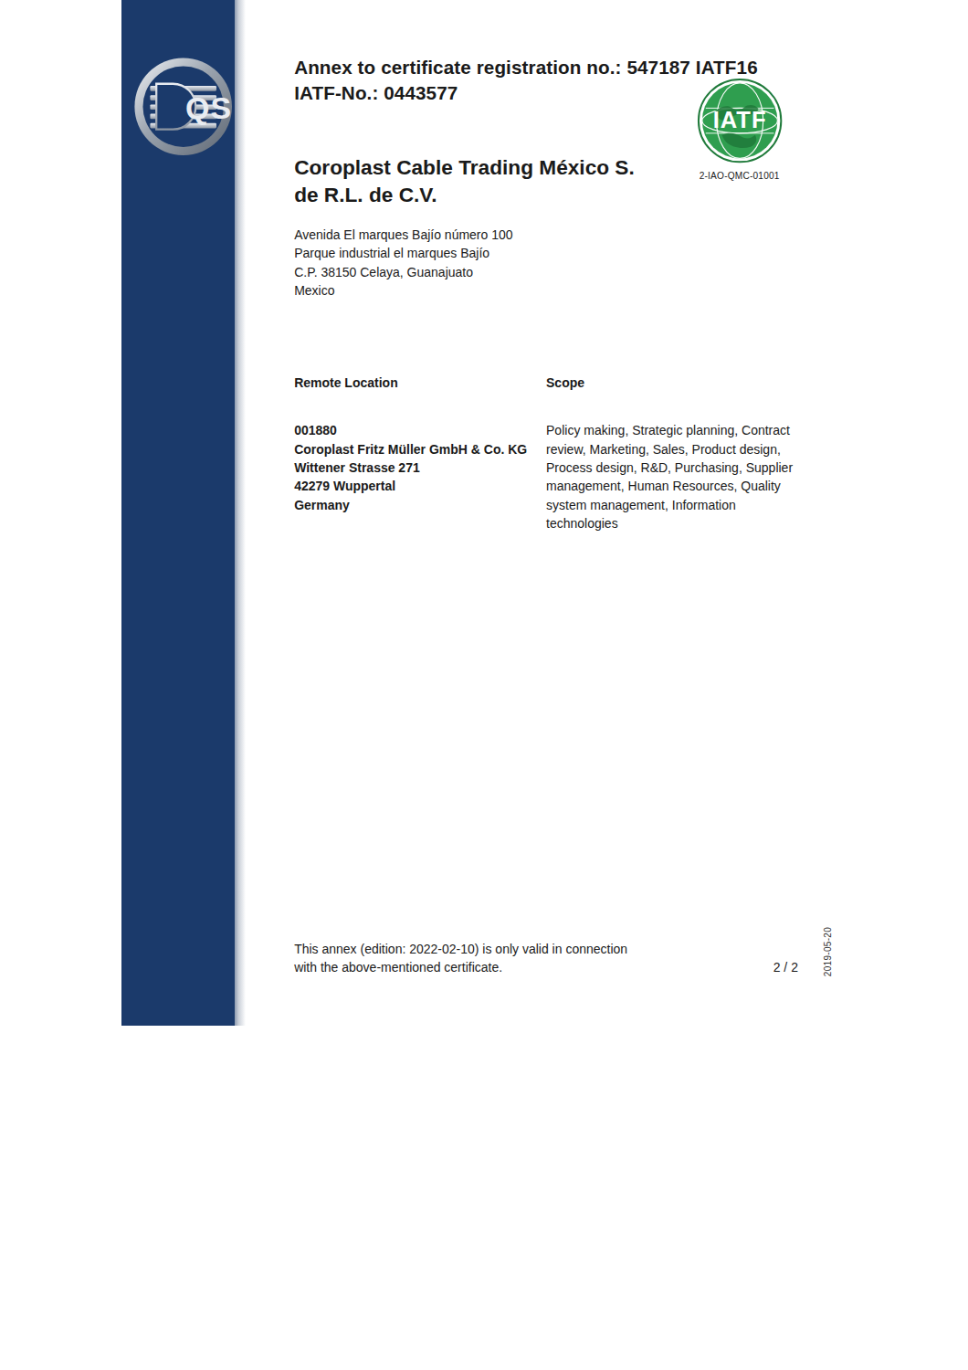QS
Annex to certificate registration no.: 547187 IATF16
IATF-No.: 0443577
IATF ®
2-IAO-QMC-01001
Coroplast Cable Trading México S. de R.L. de C.V.
Avenida El marques Bajío número 100
Parque industrial el marques Bajío
C.P. 38150 Celaya, Guanajuato
Mexico
| Remote Location | Scope |
| --- | --- |
| 001880 Coroplast Fritz Müller GmbH & Co. KG Wittener Strasse 271 42279 Wuppertal Germany | Policy making, Strategic planning, Contract review, Marketing, Sales, Product design, Process design, R&D, Purchasing, Supplier management, Human Resources, Quality system management, Information technologies |
This annex (edition: 2022-02-10) is only valid in connection
with the above-mentioned certificate.
2 / 2
2019-05-20